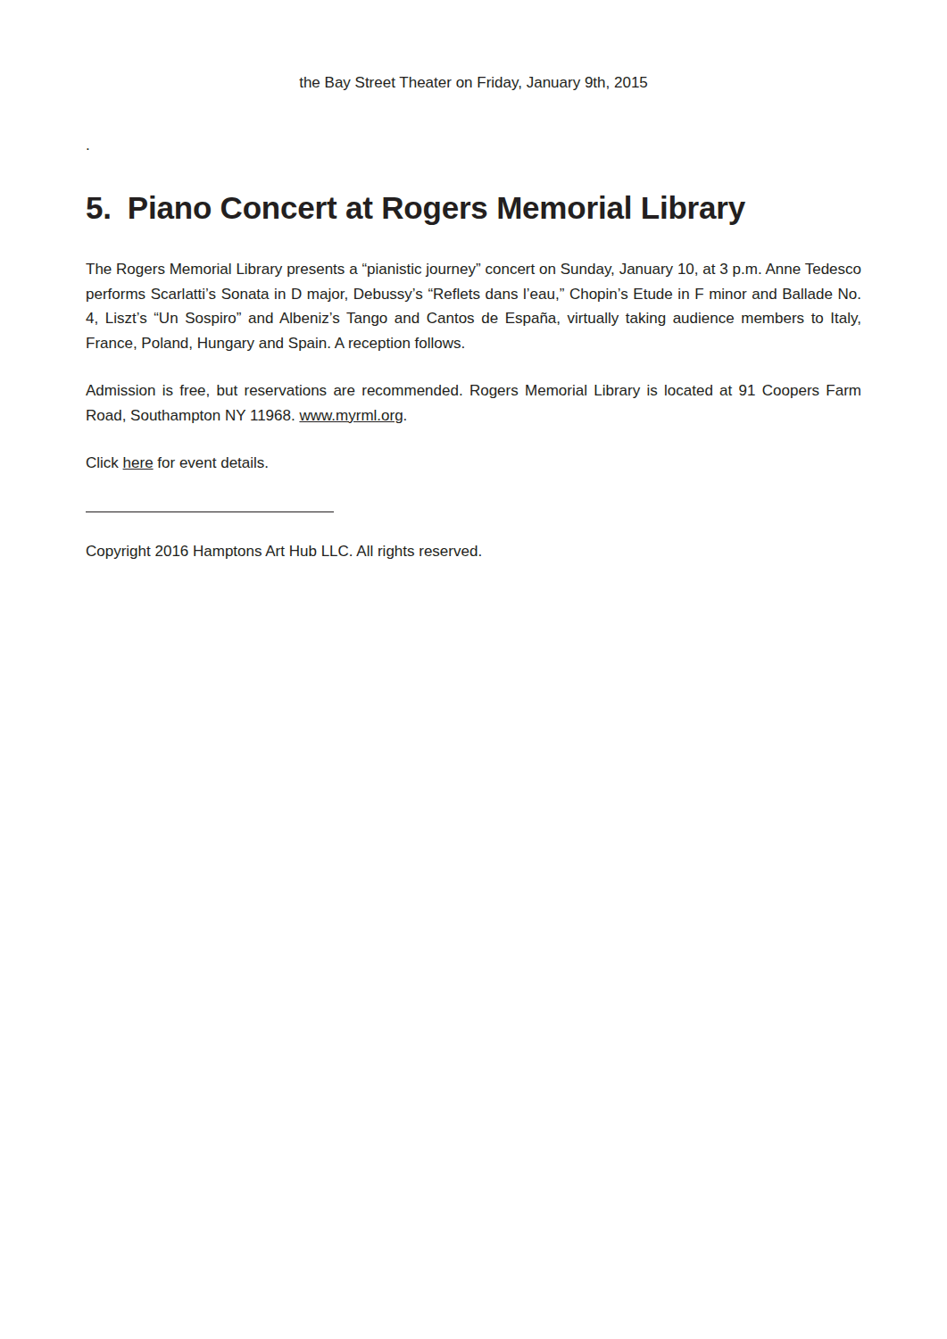the Bay Street Theater on Friday, January 9th, 2015
.
5. Piano Concert at Rogers Memorial Library
The Rogers Memorial Library presents a “pianistic journey” concert on Sunday, January 10, at 3 p.m. Anne Tedesco performs Scarlatti’s Sonata in D major, Debussy’s “Reflets dans l’eau,” Chopin’s Etude in F minor and Ballade No. 4, Liszt’s “Un Sospiro” and Albeniz’s Tango and Cantos de España, virtually taking audience members to Italy, France, Poland, Hungary and Spain. A reception follows.
Admission is free, but reservations are recommended. Rogers Memorial Library is located at 91 Coopers Farm Road, Southampton NY 11968. www.myrml.org.
Click here for event details.
Copyright 2016 Hamptons Art Hub LLC. All rights reserved.